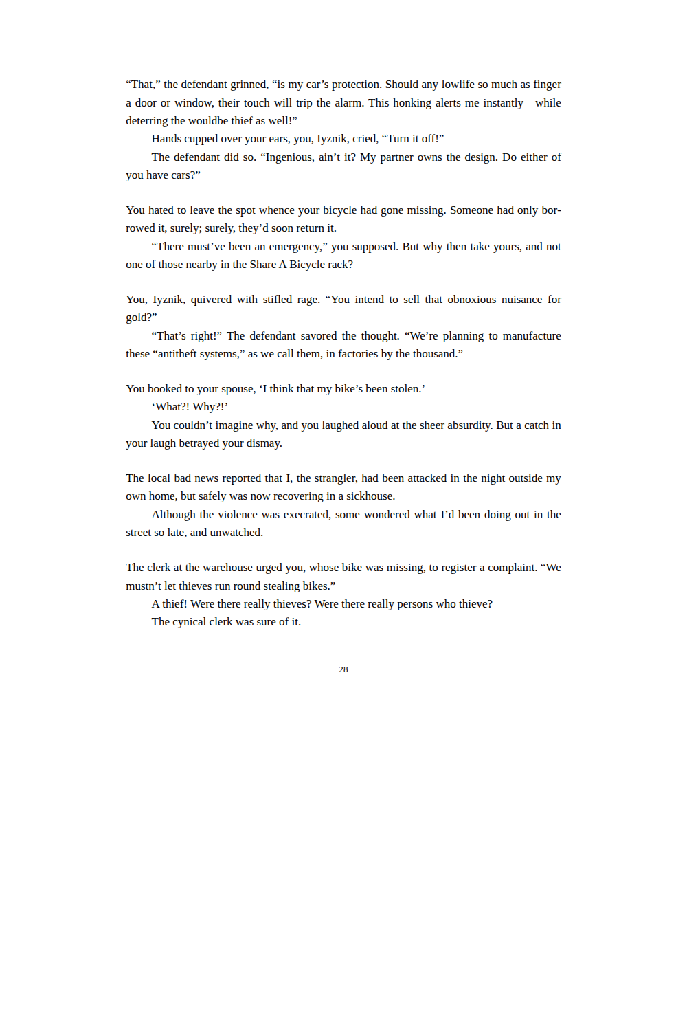“That,” the defendant grinned, “is my car’s protection. Should any lowlife so much as finger a door or window, their touch will trip the alarm. This honking alerts me instantly—while deterring the wouldbe thief as well!”
Hands cupped over your ears, you, Iyznik, cried, “Turn it off!”
The defendant did so. “Ingenious, ain’t it? My partner owns the design. Do either of you have cars?”
You hated to leave the spot whence your bicycle had gone missing. Someone had only borrowed it, surely; surely, they’d soon return it.
“There must’ve been an emergency,” you supposed. But why then take yours, and not one of those nearby in the Share A Bicycle rack?
You, Iyznik, quivered with stifled rage. “You intend to sell that obnoxious nuisance for gold?”
“That’s right!” The defendant savored the thought. “We’re planning to manufacture these “antitheft systems,” as we call them, in factories by the thousand.”
You booked to your spouse, ‘I think that my bike’s been stolen.’
‘What?! Why?!’
You couldn’t imagine why, and you laughed aloud at the sheer absurdity. But a catch in your laugh betrayed your dismay.
The local bad news reported that I, the strangler, had been attacked in the night outside my own home, but safely was now recovering in a sickhouse.
Although the violence was execrated, some wondered what I’d been doing out in the street so late, and unwatched.
The clerk at the warehouse urged you, whose bike was missing, to register a complaint. “We mustn’t let thieves run round stealing bikes.”
A thief! Were there really thieves? Were there really persons who thieve?
The cynical clerk was sure of it.
28